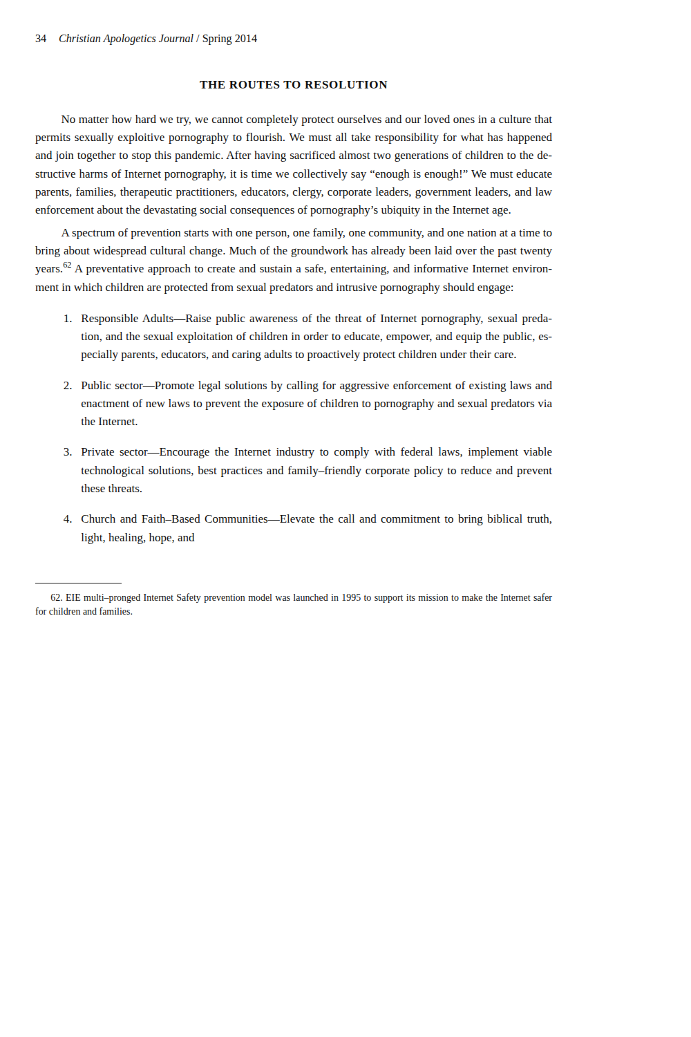34 Christian Apologetics Journal / Spring 2014
The Routes to Resolution
No matter how hard we try, we cannot completely protect ourselves and our loved ones in a culture that permits sexually exploitive pornography to flourish. We must all take responsibility for what has happened and join together to stop this pandemic. After having sacrificed almost two generations of children to the destructive harms of Internet pornography, it is time we collectively say “enough is enough!” We must educate parents, families, therapeutic practitioners, educators, clergy, corporate leaders, government leaders, and law enforcement about the devastating social consequences of pornography’s ubiquity in the Internet age.
A spectrum of prevention starts with one person, one family, one community, and one nation at a time to bring about widespread cultural change. Much of the groundwork has already been laid over the past twenty years.62 A preventative approach to create and sustain a safe, entertaining, and informative Internet environment in which children are protected from sexual predators and intrusive pornography should engage:
Responsible Adults—Raise public awareness of the threat of Internet pornography, sexual predation, and the sexual exploitation of children in order to educate, empower, and equip the public, especially parents, educators, and caring adults to proactively protect children under their care.
Public sector—Promote legal solutions by calling for aggressive enforcement of existing laws and enactment of new laws to prevent the exposure of children to pornography and sexual predators via the Internet.
Private sector—Encourage the Internet industry to comply with federal laws, implement viable technological solutions, best practices and family–friendly corporate policy to reduce and prevent these threats.
Church and Faith–Based Communities—Elevate the call and commitment to bring biblical truth, light, healing, hope, and
62. EIE multi–pronged Internet Safety prevention model was launched in 1995 to support its mission to make the Internet safer for children and families.